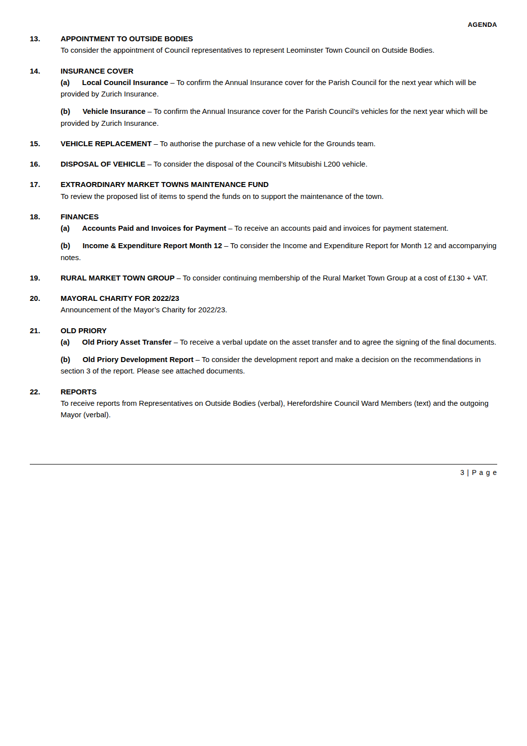AGENDA
| 13. | APPOINTMENT TO OUTSIDE BODIES To consider the appointment of Council representatives to represent Leominster Town Council on Outside Bodies. |
| 14. | INSURANCE COVER (a) Local Council Insurance – To confirm the Annual Insurance cover for the Parish Council for the next year which will be provided by Zurich Insurance. (b) Vehicle Insurance – To confirm the Annual Insurance cover for the Parish Council’s vehicles for the next year which will be provided by Zurich Insurance. |
| 15. | VEHICLE REPLACEMENT – To authorise the purchase of a new vehicle for the Grounds team. |
| 16. | DISPOSAL OF VEHICLE – To consider the disposal of the Council’s Mitsubishi L200 vehicle. |
| 17. | EXTRAORDINARY MARKET TOWNS MAINTENANCE FUND To review the proposed list of items to spend the funds on to support the maintenance of the town. |
| 18. | FINANCES (a) Accounts Paid and Invoices for Payment – To receive an accounts paid and invoices for payment statement. (b) Income & Expenditure Report Month 12 – To consider the Income and Expenditure Report for Month 12 and accompanying notes. |
| 19. | RURAL MARKET TOWN GROUP – To consider continuing membership of the Rural Market Town Group at a cost of £130 + VAT. |
| 20. | MAYORAL CHARITY FOR 2022/23 Announcement of the Mayor’s Charity for 2022/23. |
| 21. | OLD PRIORY (a) Old Priory Asset Transfer – To receive a verbal update on the asset transfer and to agree the signing of the final documents. (b) Old Priory Development Report – To consider the development report and make a decision on the recommendations in section 3 of the report. Please see attached documents. |
| 22. | REPORTS To receive reports from Representatives on Outside Bodies (verbal), Herefordshire Council Ward Members (text) and the outgoing Mayor (verbal). |
3 | P a g e